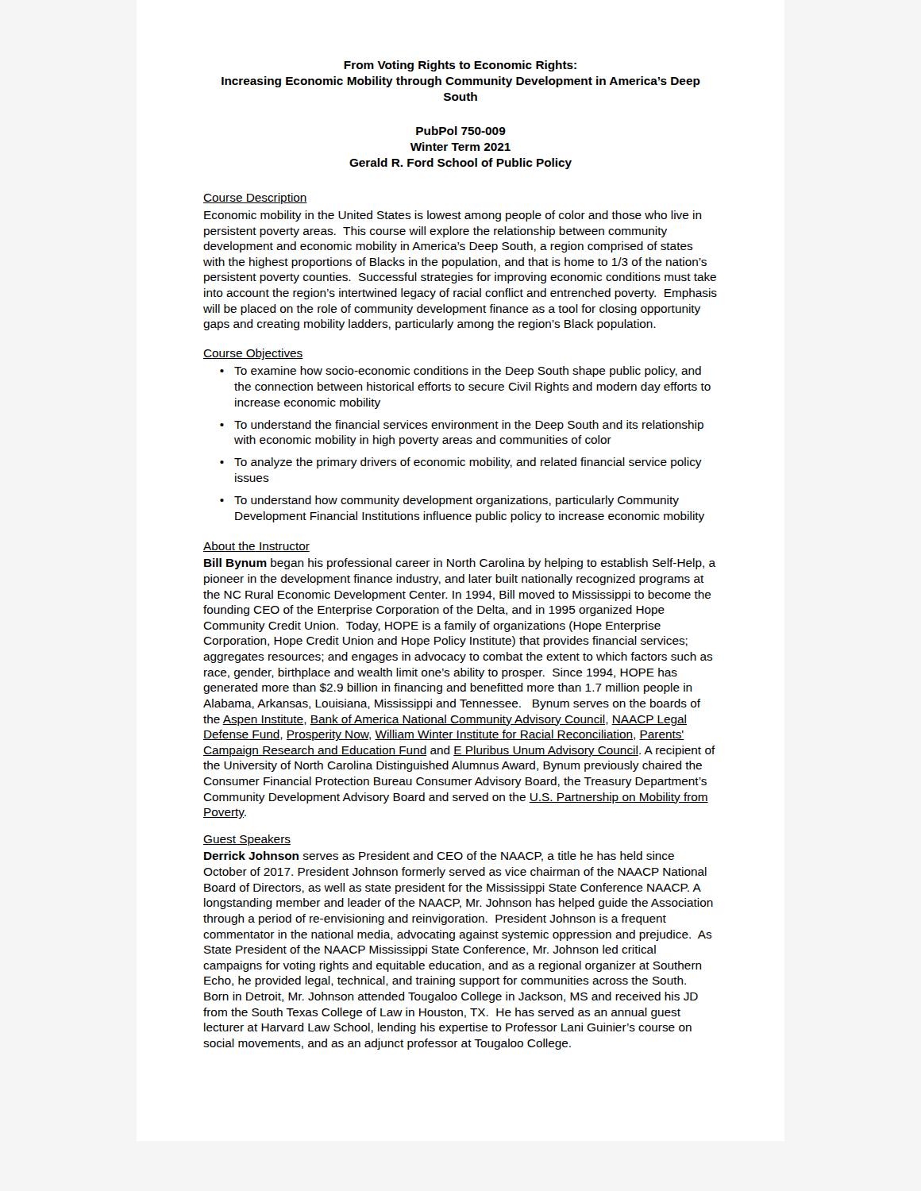From Voting Rights to Economic Rights:
Increasing Economic Mobility through Community Development in America’s Deep South
PubPol 750-009
Winter Term 2021
Gerald R. Ford School of Public Policy
Course Description
Economic mobility in the United States is lowest among people of color and those who live in persistent poverty areas. This course will explore the relationship between community development and economic mobility in America’s Deep South, a region comprised of states with the highest proportions of Blacks in the population, and that is home to 1/3 of the nation’s persistent poverty counties. Successful strategies for improving economic conditions must take into account the region’s intertwined legacy of racial conflict and entrenched poverty. Emphasis will be placed on the role of community development finance as a tool for closing opportunity gaps and creating mobility ladders, particularly among the region’s Black population.
Course Objectives
To examine how socio-economic conditions in the Deep South shape public policy, and the connection between historical efforts to secure Civil Rights and modern day efforts to increase economic mobility
To understand the financial services environment in the Deep South and its relationship with economic mobility in high poverty areas and communities of color
To analyze the primary drivers of economic mobility, and related financial service policy issues
To understand how community development organizations, particularly Community Development Financial Institutions influence public policy to increase economic mobility
About the Instructor
Bill Bynum began his professional career in North Carolina by helping to establish Self-Help, a pioneer in the development finance industry, and later built nationally recognized programs at the NC Rural Economic Development Center. In 1994, Bill moved to Mississippi to become the founding CEO of the Enterprise Corporation of the Delta, and in 1995 organized Hope Community Credit Union. Today, HOPE is a family of organizations (Hope Enterprise Corporation, Hope Credit Union and Hope Policy Institute) that provides financial services; aggregates resources; and engages in advocacy to combat the extent to which factors such as race, gender, birthplace and wealth limit one’s ability to prosper. Since 1994, HOPE has generated more than $2.9 billion in financing and benefitted more than 1.7 million people in Alabama, Arkansas, Louisiana, Mississippi and Tennessee. Bynum serves on the boards of the Aspen Institute, Bank of America National Community Advisory Council, NAACP Legal Defense Fund, Prosperity Now, William Winter Institute for Racial Reconciliation, Parents' Campaign Research and Education Fund and E Pluribus Unum Advisory Council. A recipient of the University of North Carolina Distinguished Alumnus Award, Bynum previously chaired the Consumer Financial Protection Bureau Consumer Advisory Board, the Treasury Department’s Community Development Advisory Board and served on the U.S. Partnership on Mobility from Poverty.
Guest Speakers
Derrick Johnson serves as President and CEO of the NAACP, a title he has held since October of 2017. President Johnson formerly served as vice chairman of the NAACP National Board of Directors, as well as state president for the Mississippi State Conference NAACP. A longstanding member and leader of the NAACP, Mr. Johnson has helped guide the Association through a period of re-envisioning and reinvigoration. President Johnson is a frequent commentator in the national media, advocating against systemic oppression and prejudice. As State President of the NAACP Mississippi State Conference, Mr. Johnson led critical campaigns for voting rights and equitable education, and as a regional organizer at Southern Echo, he provided legal, technical, and training support for communities across the South. Born in Detroit, Mr. Johnson attended Tougaloo College in Jackson, MS and received his JD from the South Texas College of Law in Houston, TX. He has served as an annual guest lecturer at Harvard Law School, lending his expertise to Professor Lani Guinier’s course on social movements, and as an adjunct professor at Tougaloo College.